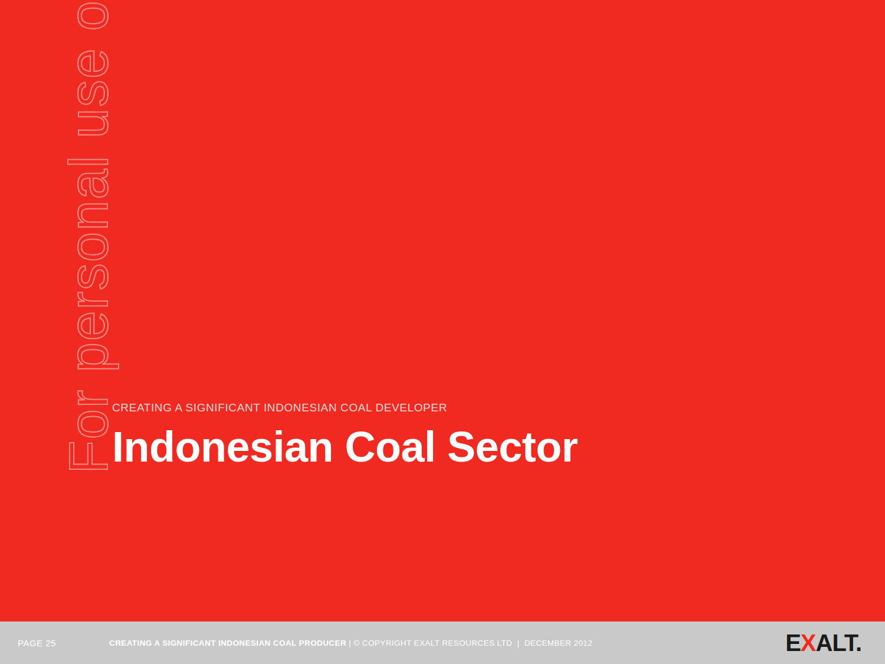For personal use only
CREATING A SIGNIFICANT INDONESIAN COAL DEVELOPER
Indonesian Coal Sector
PAGE 25
CREATING A SIGNIFICANT INDONESIAN COAL PRODUCER | © COPYRIGHT EXALT RESOURCES LTD | DECEMBER 2012
EXALT.